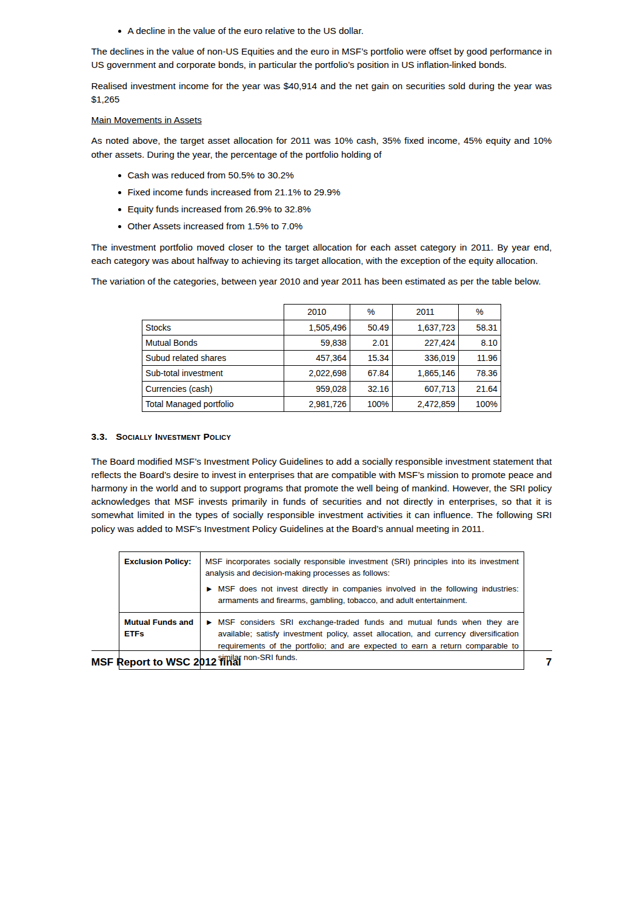A decline in the value of the euro relative to the US dollar.
The declines in the value of non-US Equities and the euro in MSF’s portfolio were offset by good performance in US government and corporate bonds, in particular the portfolio’s position in US inflation-linked bonds.
Realised investment income for the year was $40,914 and the net gain on securities sold during the year was $1,265
Main Movements in Assets
As noted above, the target asset allocation for 2011 was 10% cash, 35% fixed income, 45% equity and 10% other assets. During the year, the percentage of the portfolio holding of
Cash was reduced from 50.5% to 30.2%
Fixed income funds increased from 21.1% to 29.9%
Equity funds increased from 26.9% to 32.8%
Other Assets increased from 1.5% to 7.0%
The investment portfolio moved closer to the target allocation for each asset category in 2011. By year end, each category was about halfway to achieving its target allocation, with the exception of the equity allocation.
The variation of the categories, between year 2010 and year 2011 has been estimated as per the table below.
| | 2010 | % | 2011 | % |
| Stocks | 1,505,496 | 50.49 | 1,637,723 | 58.31 |
| Mutual Bonds | 59,838 | 2.01 | 227,424 | 8.10 |
| Subud related shares | 457,364 | 15.34 | 336,019 | 11.96 |
| Sub-total investment | 2,022,698 | 67.84 | 1,865,146 | 78.36 |
| Currencies (cash) | 959,028 | 32.16 | 607,713 | 21.64 |
| Total Managed portfolio | 2,981,726 | 100% | 2,472,859 | 100% |
3.3. Socially Investment Policy
The Board modified MSF’s Investment Policy Guidelines to add a socially responsible investment statement that reflects the Board’s desire to invest in enterprises that are compatible with MSF’s mission to promote peace and harmony in the world and to support programs that promote the well being of mankind. However, the SRI policy acknowledges that MSF invests primarily in funds of securities and not directly in enterprises, so that it is somewhat limited in the types of socially responsible investment activities it can influence. The following SRI policy was added to MSF’s Investment Policy Guidelines at the Board’s annual meeting in 2011.
| Exclusion Policy: | MSF incorporates socially responsible investment (SRI) principles into its investment analysis and decision-making processes as follows: ► MSF does not invest directly in companies involved in the following industries: armaments and firearms, gambling, tobacco, and adult entertainment. |
| Mutual Funds and ETFs | ► MSF considers SRI exchange-traded funds and mutual funds when they are available; satisfy investment policy, asset allocation, and currency diversification requirements of the portfolio; and are expected to earn a return comparable to similar non-SRI funds. |
MSF Report to WSC 2012 final 7